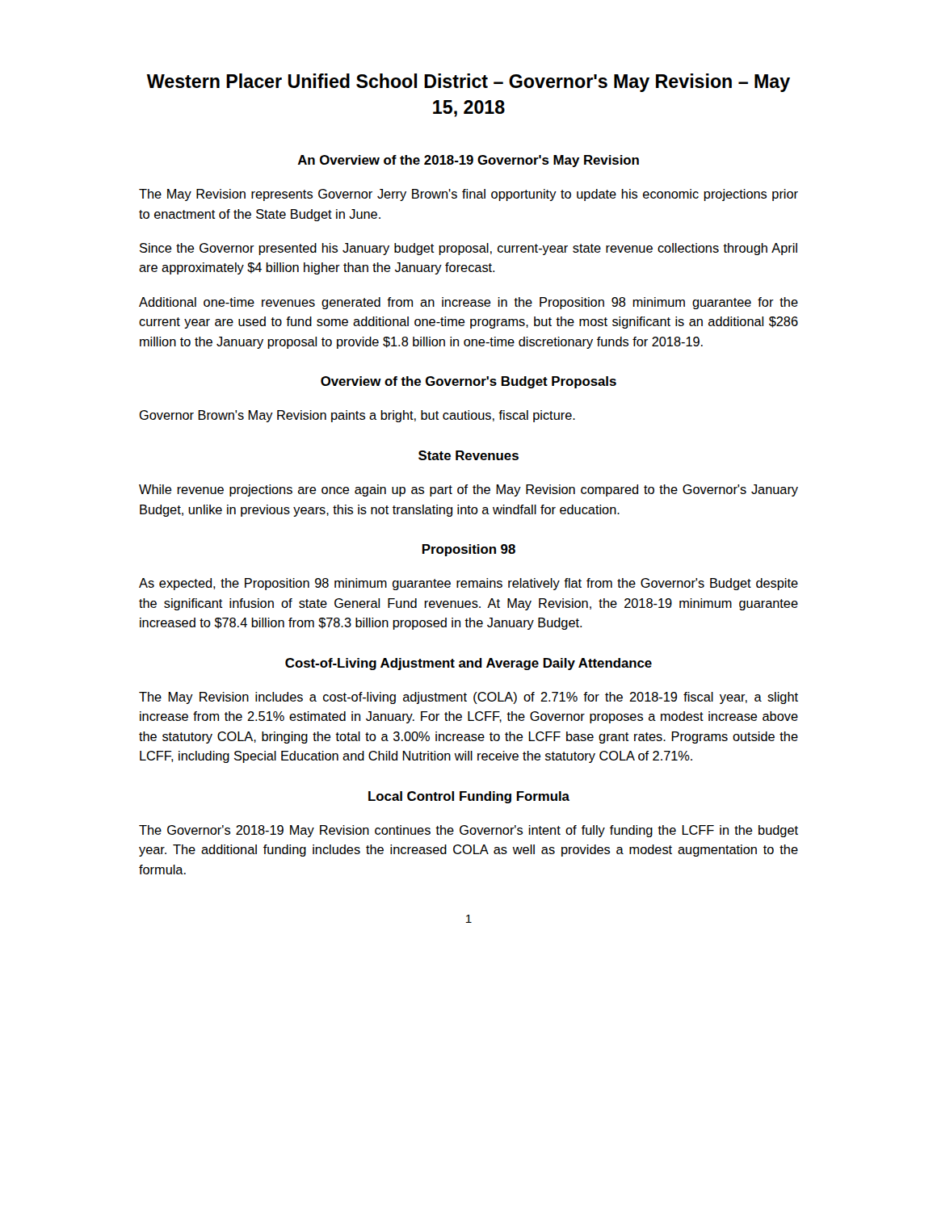Western Placer Unified School District – Governor's May Revision – May 15, 2018
An Overview of the 2018-19 Governor's May Revision
The May Revision represents Governor Jerry Brown's final opportunity to update his economic projections prior to enactment of the State Budget in June.
Since the Governor presented his January budget proposal, current-year state revenue collections through April are approximately $4 billion higher than the January forecast.
Additional one-time revenues generated from an increase in the Proposition 98 minimum guarantee for the current year are used to fund some additional one-time programs, but the most significant is an additional $286 million to the January proposal to provide $1.8 billion in one-time discretionary funds for 2018-19.
Overview of the Governor's Budget Proposals
Governor Brown's May Revision paints a bright, but cautious, fiscal picture.
State Revenues
While revenue projections are once again up as part of the May Revision compared to the Governor's January Budget, unlike in previous years, this is not translating into a windfall for education.
Proposition 98
As expected, the Proposition 98 minimum guarantee remains relatively flat from the Governor's Budget despite the significant infusion of state General Fund revenues. At May Revision, the 2018-19 minimum guarantee increased to $78.4 billion from $78.3 billion proposed in the January Budget.
Cost-of-Living Adjustment and Average Daily Attendance
The May Revision includes a cost-of-living adjustment (COLA) of 2.71% for the 2018-19 fiscal year, a slight increase from the 2.51% estimated in January. For the LCFF, the Governor proposes a modest increase above the statutory COLA, bringing the total to a 3.00% increase to the LCFF base grant rates. Programs outside the LCFF, including Special Education and Child Nutrition will receive the statutory COLA of 2.71%.
Local Control Funding Formula
The Governor's 2018-19 May Revision continues the Governor's intent of fully funding the LCFF in the budget year. The additional funding includes the increased COLA as well as provides a modest augmentation to the formula.
1